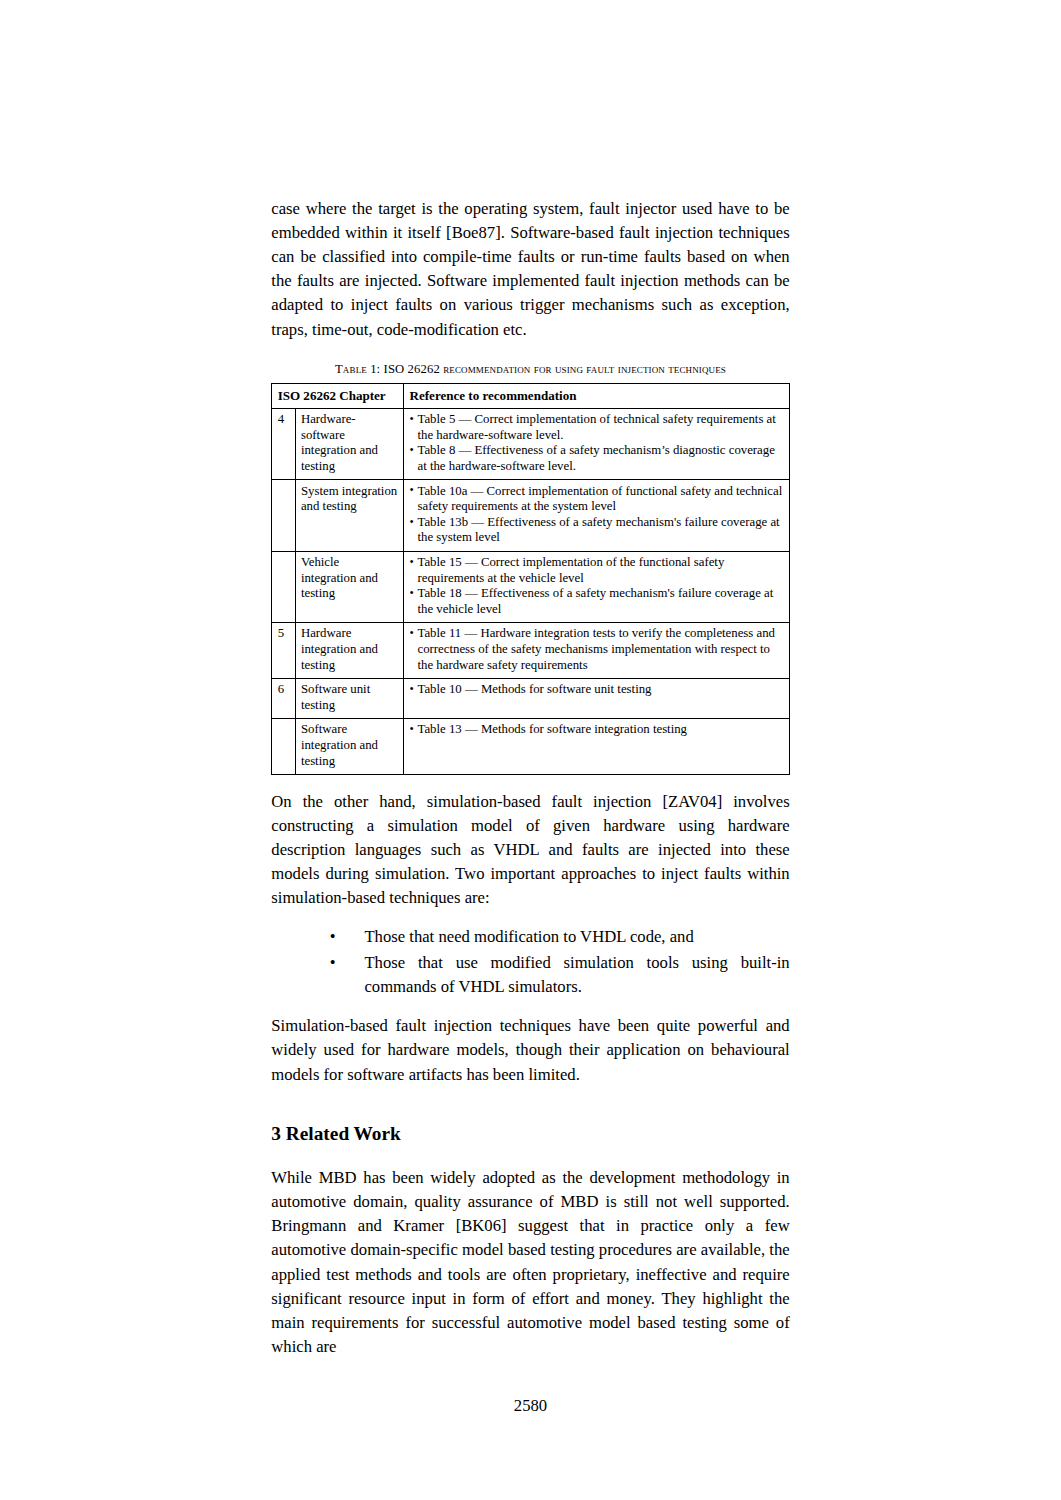case where the target is the operating system, fault injector used have to be embedded within it itself [Boe87]. Software-based fault injection techniques can be classified into compile-time faults or run-time faults based on when the faults are injected. Software implemented fault injection methods can be adapted to inject faults on various trigger mechanisms such as exception, traps, time-out, code-modification etc.
Table 1: ISO 26262 recommendation for using fault injection techniques
| ISO 26262 Chapter | Reference to recommendation |
| --- | --- |
| 4 | Hardware-software integration and testing | Table 5 — Correct implementation of technical safety requirements at the hardware-software level. Table 8 — Effectiveness of a safety mechanism’s diagnostic coverage at the hardware-software level. |
| | System integration and testing | Table 10a — Correct implementation of functional safety and technical safety requirements at the system level Table 13b — Effectiveness of a safety mechanism's failure coverage at the system level |
| | Vehicle integration and testing | Table 15 — Correct implementation of the functional safety requirements at the vehicle level Table 18 — Effectiveness of a safety mechanism's failure coverage at the vehicle level |
| 5 | Hardware integration and testing | Table 11 — Hardware integration tests to verify the completeness and correctness of the safety mechanisms implementation with respect to the hardware safety requirements |
| 6 | Software unit testing | Table 10 — Methods for software unit testing |
| | Software integration and testing | Table 13 — Methods for software integration testing |
On the other hand, simulation-based fault injection [ZAV04] involves constructing a simulation model of given hardware using hardware description languages such as VHDL and faults are injected into these models during simulation. Two important approaches to inject faults within simulation-based techniques are:
Those that need modification to VHDL code, and
Those that use modified simulation tools using built-in commands of VHDL simulators.
Simulation-based fault injection techniques have been quite powerful and widely used for hardware models, though their application on behavioural models for software artifacts has been limited.
3 Related Work
While MBD has been widely adopted as the development methodology in automotive domain, quality assurance of MBD is still not well supported. Bringmann and Kramer [BK06] suggest that in practice only a few automotive domain-specific model based testing procedures are available, the applied test methods and tools are often proprietary, ineffective and require significant resource input in form of effort and money. They highlight the main requirements for successful automotive model based testing some of which are
2580